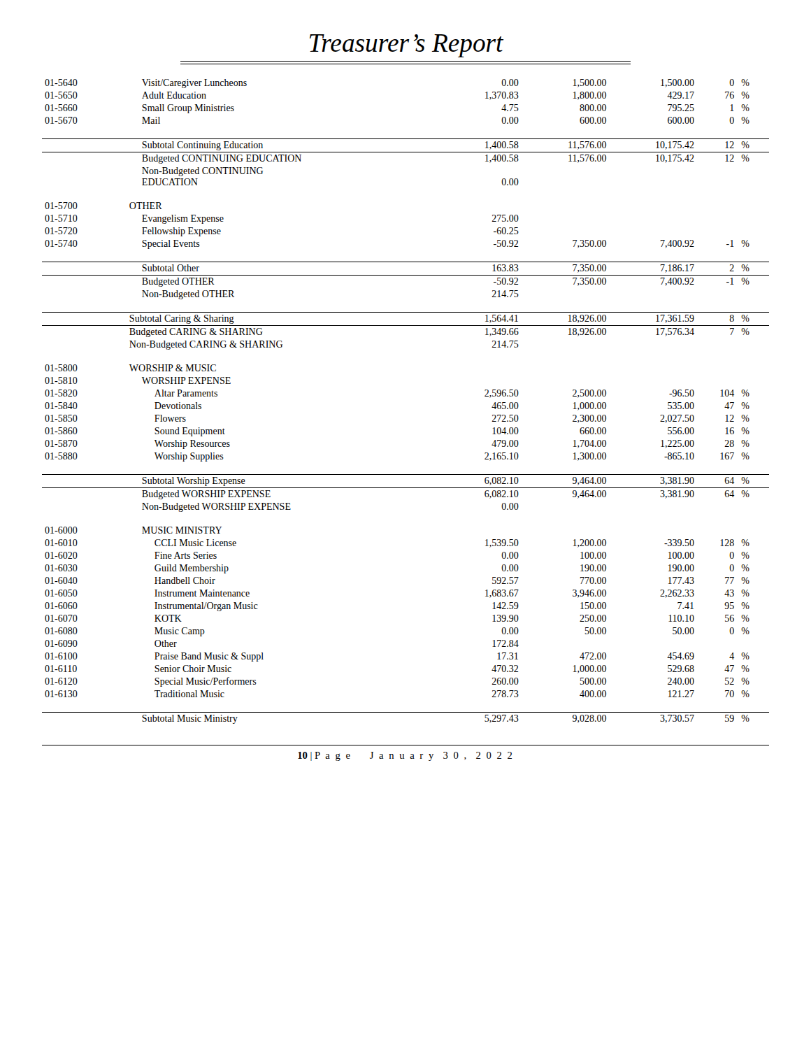Treasurer’s Report
| 01-5640 | Visit/Caregiver Luncheons | 0.00 | 1,500.00 | 1,500.00 | 0 | % |
| 01-5650 | Adult Education | 1,370.83 | 1,800.00 | 429.17 | 76 | % |
| 01-5660 | Small Group Ministries | 4.75 | 800.00 | 795.25 | 1 | % |
| 01-5670 | Mail | 0.00 | 600.00 | 600.00 | 0 | % |
| | Subtotal Continuing Education | 1,400.58 | 11,576.00 | 10,175.42 | 12 | % |
| | Budgeted CONTINUING EDUCATION | 1,400.58 | 11,576.00 | 10,175.42 | 12 | % |
| | Non-Budgeted CONTINUING EDUCATION | 0.00 | | | | |
| 01-5700 | OTHER | | | | | |
| 01-5710 | Evangelism Expense | 275.00 | | | | |
| 01-5720 | Fellowship Expense | -60.25 | | | | |
| 01-5740 | Special Events | -50.92 | 7,350.00 | 7,400.92 | -1 | % |
| | Subtotal Other | 163.83 | 7,350.00 | 7,186.17 | 2 | % |
| | Budgeted OTHER | -50.92 | 7,350.00 | 7,400.92 | -1 | % |
| | Non-Budgeted OTHER | 214.75 | | | | |
| | Subtotal Caring & Sharing | 1,564.41 | 18,926.00 | 17,361.59 | 8 | % |
| | Budgeted CARING & SHARING | 1,349.66 | 18,926.00 | 17,576.34 | 7 | % |
| | Non-Budgeted CARING & SHARING | 214.75 | | | | |
| 01-5800 | WORSHIP & MUSIC | | | | | |
| 01-5810 | WORSHIP EXPENSE | | | | | |
| 01-5820 | Altar Paraments | 2,596.50 | 2,500.00 | -96.50 | 104 | % |
| 01-5840 | Devotionals | 465.00 | 1,000.00 | 535.00 | 47 | % |
| 01-5850 | Flowers | 272.50 | 2,300.00 | 2,027.50 | 12 | % |
| 01-5860 | Sound Equipment | 104.00 | 660.00 | 556.00 | 16 | % |
| 01-5870 | Worship Resources | 479.00 | 1,704.00 | 1,225.00 | 28 | % |
| 01-5880 | Worship Supplies | 2,165.10 | 1,300.00 | -865.10 | 167 | % |
| | Subtotal Worship Expense | 6,082.10 | 9,464.00 | 3,381.90 | 64 | % |
| | Budgeted WORSHIP EXPENSE | 6,082.10 | 9,464.00 | 3,381.90 | 64 | % |
| | Non-Budgeted WORSHIP EXPENSE | 0.00 | | | | |
| 01-6000 | MUSIC MINISTRY | | | | | |
| 01-6010 | CCLI Music License | 1,539.50 | 1,200.00 | -339.50 | 128 | % |
| 01-6020 | Fine Arts Series | 0.00 | 100.00 | 100.00 | 0 | % |
| 01-6030 | Guild Membership | 0.00 | 190.00 | 190.00 | 0 | % |
| 01-6040 | Handbell Choir | 592.57 | 770.00 | 177.43 | 77 | % |
| 01-6050 | Instrument Maintenance | 1,683.67 | 3,946.00 | 2,262.33 | 43 | % |
| 01-6060 | Instrumental/Organ Music | 142.59 | 150.00 | 7.41 | 95 | % |
| 01-6070 | KOTK | 139.90 | 250.00 | 110.10 | 56 | % |
| 01-6080 | Music Camp | 0.00 | 50.00 | 50.00 | 0 | % |
| 01-6090 | Other | 172.84 | | | | |
| 01-6100 | Praise Band Music & Suppl | 17.31 | 472.00 | 454.69 | 4 | % |
| 01-6110 | Senior Choir Music | 470.32 | 1,000.00 | 529.68 | 47 | % |
| 01-6120 | Special Music/Performers | 260.00 | 500.00 | 240.00 | 52 | % |
| 01-6130 | Traditional Music | 278.73 | 400.00 | 121.27 | 70 | % |
| | Subtotal Music Ministry | 5,297.43 | 9,028.00 | 3,730.57 | 59 | % |
10 | P a g e J a n u a r y 3 0 , 2 0 2 2